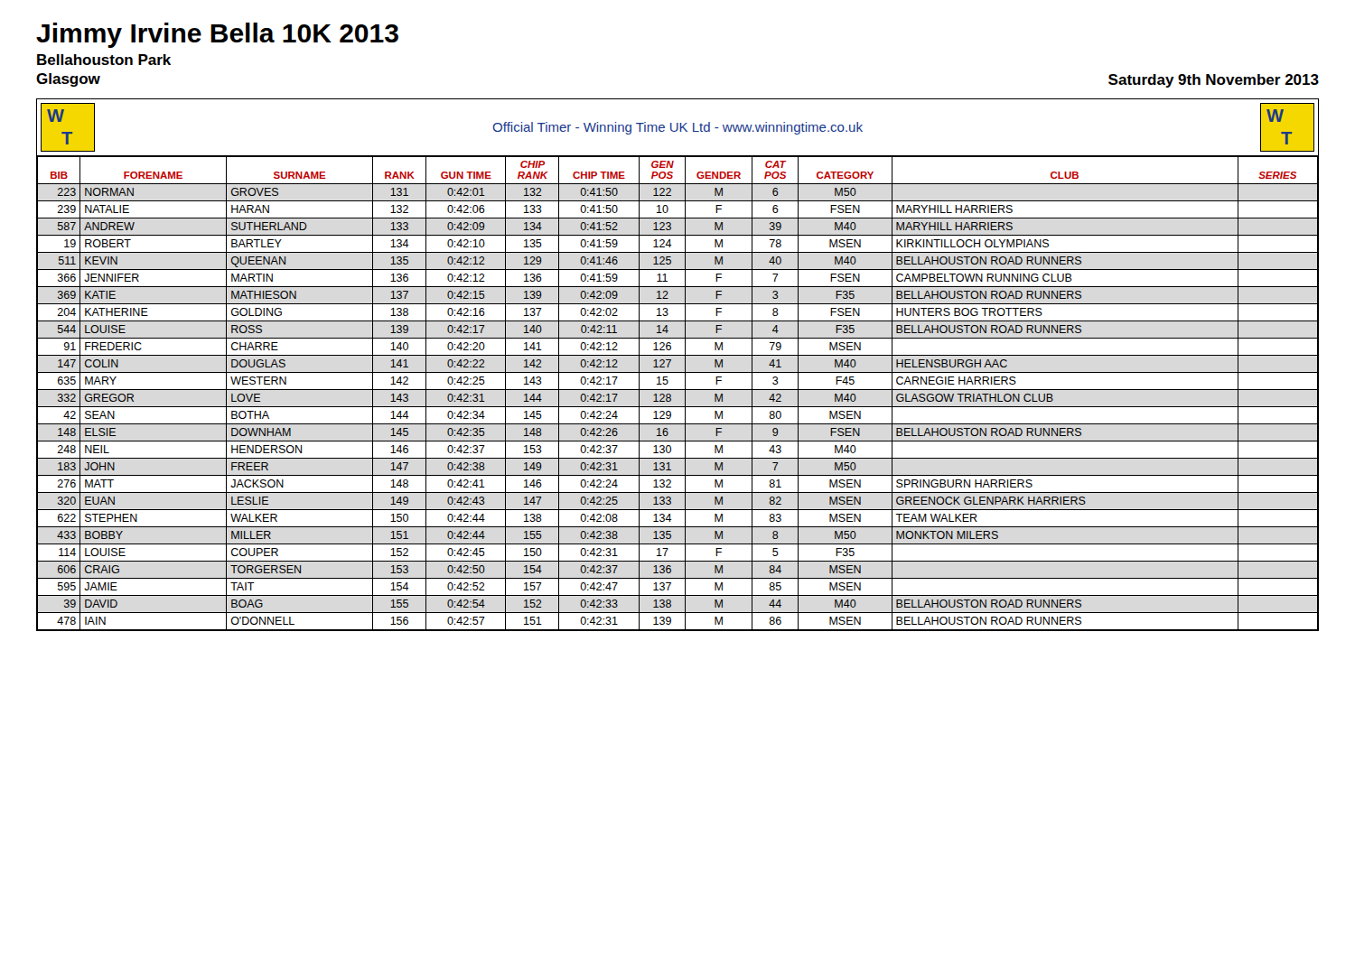Jimmy Irvine Bella 10K 2013
Bellahouston Park
Glasgow
Saturday 9th November 2013
Official Timer - Winning Time UK Ltd - www.winningtime.co.uk
| BIB | FORENAME | SURNAME | RANK | GUN TIME | CHIP RANK | CHIP TIME | GEN POS | GENDER | CAT POS | CATEGORY | CLUB | SERIES |
| --- | --- | --- | --- | --- | --- | --- | --- | --- | --- | --- | --- | --- |
| 223 | NORMAN | GROVES | 131 | 0:42:01 | 132 | 0:41:50 | 122 | M | 6 | M50 | | |
| 239 | NATALIE | HARAN | 132 | 0:42:06 | 133 | 0:41:50 | 10 | F | 6 | FSEN | MARYHILL HARRIERS | |
| 587 | ANDREW | SUTHERLAND | 133 | 0:42:09 | 134 | 0:41:52 | 123 | M | 39 | M40 | MARYHILL HARRIERS | |
| 19 | ROBERT | BARTLEY | 134 | 0:42:10 | 135 | 0:41:59 | 124 | M | 78 | MSEN | KIRKINTILLOCH OLYMPIANS | |
| 511 | KEVIN | QUEENAN | 135 | 0:42:12 | 129 | 0:41:46 | 125 | M | 40 | M40 | BELLAHOUSTON ROAD RUNNERS | |
| 366 | JENNIFER | MARTIN | 136 | 0:42:12 | 136 | 0:41:59 | 11 | F | 7 | FSEN | CAMPBELTOWN RUNNING CLUB | |
| 369 | KATIE | MATHIESON | 137 | 0:42:15 | 139 | 0:42:09 | 12 | F | 3 | F35 | BELLAHOUSTON ROAD RUNNERS | |
| 204 | KATHERINE | GOLDING | 138 | 0:42:16 | 137 | 0:42:02 | 13 | F | 8 | FSEN | HUNTERS BOG TROTTERS | |
| 544 | LOUISE | ROSS | 139 | 0:42:17 | 140 | 0:42:11 | 14 | F | 4 | F35 | BELLAHOUSTON ROAD RUNNERS | |
| 91 | FREDERIC | CHARRE | 140 | 0:42:20 | 141 | 0:42:12 | 126 | M | 79 | MSEN | | |
| 147 | COLIN | DOUGLAS | 141 | 0:42:22 | 142 | 0:42:12 | 127 | M | 41 | M40 | HELENSBURGH AAC | |
| 635 | MARY | WESTERN | 142 | 0:42:25 | 143 | 0:42:17 | 15 | F | 3 | F45 | CARNEGIE HARRIERS | |
| 332 | GREGOR | LOVE | 143 | 0:42:31 | 144 | 0:42:17 | 128 | M | 42 | M40 | GLASGOW TRIATHLON CLUB | |
| 42 | SEAN | BOTHA | 144 | 0:42:34 | 145 | 0:42:24 | 129 | M | 80 | MSEN | | |
| 148 | ELSIE | DOWNHAM | 145 | 0:42:35 | 148 | 0:42:26 | 16 | F | 9 | FSEN | BELLAHOUSTON ROAD RUNNERS | |
| 248 | NEIL | HENDERSON | 146 | 0:42:37 | 153 | 0:42:37 | 130 | M | 43 | M40 | | |
| 183 | JOHN | FREER | 147 | 0:42:38 | 149 | 0:42:31 | 131 | M | 7 | M50 | | |
| 276 | MATT | JACKSON | 148 | 0:42:41 | 146 | 0:42:24 | 132 | M | 81 | MSEN | SPRINGBURN HARRIERS | |
| 320 | EUAN | LESLIE | 149 | 0:42:43 | 147 | 0:42:25 | 133 | M | 82 | MSEN | GREENOCK GLENPARK HARRIERS | |
| 622 | STEPHEN | WALKER | 150 | 0:42:44 | 138 | 0:42:08 | 134 | M | 83 | MSEN | TEAM WALKER | |
| 433 | BOBBY | MILLER | 151 | 0:42:44 | 155 | 0:42:38 | 135 | M | 8 | M50 | MONKTON MILERS | |
| 114 | LOUISE | COUPER | 152 | 0:42:45 | 150 | 0:42:31 | 17 | F | 5 | F35 | | |
| 606 | CRAIG | TORGERSEN | 153 | 0:42:50 | 154 | 0:42:37 | 136 | M | 84 | MSEN | | |
| 595 | JAMIE | TAIT | 154 | 0:42:52 | 157 | 0:42:47 | 137 | M | 85 | MSEN | | |
| 39 | DAVID | BOAG | 155 | 0:42:54 | 152 | 0:42:33 | 138 | M | 44 | M40 | BELLAHOUSTON ROAD RUNNERS | |
| 478 | IAIN | O'DONNELL | 156 | 0:42:57 | 151 | 0:42:31 | 139 | M | 86 | MSEN | BELLAHOUSTON ROAD RUNNERS | |